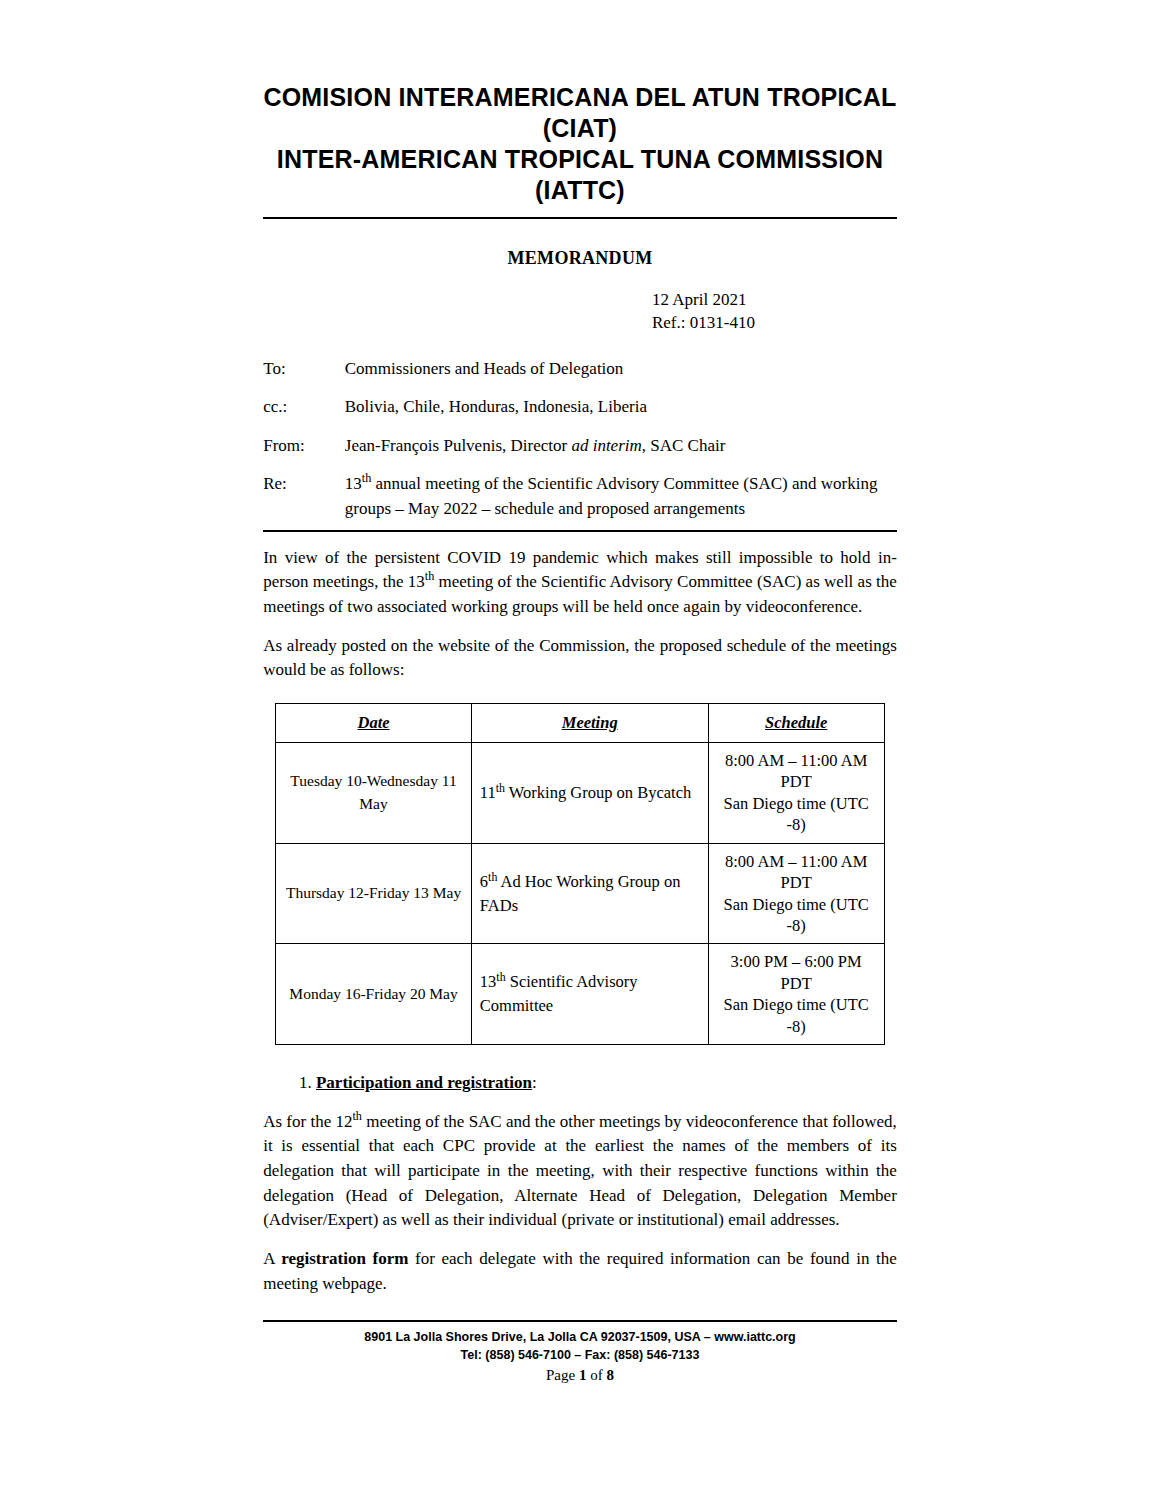COMISION INTERAMERICANA DEL ATUN TROPICAL (CIAT)
INTER-AMERICAN TROPICAL TUNA COMMISSION (IATTC)
MEMORANDUM
12 April 2021
Ref.: 0131-410
| To: | Commissioners and Heads of Delegation |
| cc.: | Bolivia, Chile, Honduras, Indonesia, Liberia |
| From: | Jean-François Pulvenis, Director ad interim , SAC Chair |
| Re: | 13 th annual meeting of the Scientific Advisory Committee (SAC) and working groups – May 2022 – schedule and proposed arrangements |
In view of the persistent COVID 19 pandemic which makes still impossible to hold in-person meetings, the 13th meeting of the Scientific Advisory Committee (SAC) as well as the meetings of two associated working groups will be held once again by videoconference.
As already posted on the website of the Commission, the proposed schedule of the meetings would be as follows:
| Date | Meeting | Schedule |
| --- | --- | --- |
| Tuesday 10-Wednesday 11 May | 11 th Working Group on Bycatch | 8:00 AM – 11:00 AM PDT San Diego time (UTC -8) |
| Thursday 12-Friday 13 May | 6 th Ad Hoc Working Group on FADs | 8:00 AM – 11:00 AM PDT San Diego time (UTC -8) |
| Monday 16-Friday 20 May | 13 th Scientific Advisory Committee | 3:00 PM – 6:00 PM PDT San Diego time (UTC -8) |
Participation and registration:
As for the 12th meeting of the SAC and the other meetings by videoconference that followed, it is essential that each CPC provide at the earliest the names of the members of its delegation that will participate in the meeting, with their respective functions within the delegation (Head of Delegation, Alternate Head of Delegation, Delegation Member (Adviser/Expert) as well as their individual (private or institutional) email addresses.
A registration form for each delegate with the required information can be found in the meeting webpage.
8901 La Jolla Shores Drive, La Jolla CA 92037-1509, USA – www.iattc.org
Tel: (858) 546-7100 – Fax: (858) 546-7133
Page 1 of 8